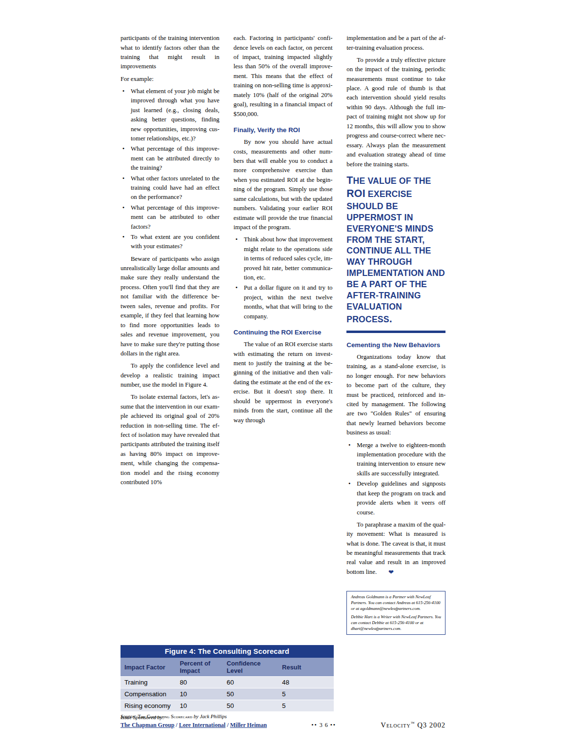participants of the training intervention what to identify factors other than the training that might result in improvements
For example:
What element of your job might be improved through what you have just learned (e.g., closing deals, asking better questions, finding new opportunities, improving customer relationships, etc.)?
What percentage of this improvement can be attributed directly to the training?
What other factors unrelated to the training could have had an effect on the performance?
What percentage of this improvement can be attributed to other factors?
To what extent are you confident with your estimates?
Beware of participants who assign unrealistically large dollar amounts and make sure they really understand the process. Often you'll find that they are not familiar with the difference between sales, revenue and profits. For example, if they feel that learning how to find more opportunities leads to sales and revenue improvement, you have to make sure they're putting those dollars in the right area.
To apply the confidence level and develop a realistic training impact number, use the model in Figure 4.
To isolate external factors, let's assume that the intervention in our example achieved its original goal of 20% reduction in non-selling time. The effect of isolation may have revealed that participants attributed the training itself as having 80% impact on improvement, while changing the compensation model and the rising economy contributed 10%
each. Factoring in participants' confidence levels on each factor, on percent of impact, training impacted slightly less than 50% of the overall improvement. This means that the effect of training on non-selling time is approximately 10% (half of the original 20% goal), resulting in a financial impact of $500,000.
Finally, Verify the ROI
By now you should have actual costs, measurements and other numbers that will enable you to conduct a more comprehensive exercise than when you estimated ROI at the beginning of the program. Simply use those same calculations, but with the updated numbers. Validating your earlier ROI estimate will provide the true financial impact of the program.
Think about how that improvement might relate to the operations side in terms of reduced sales cycle, improved hit rate, better communication, etc.
Put a dollar figure on it and try to project, within the next twelve months, what that will bring to the company.
Continuing the ROI Exercise
The value of an ROI exercise starts with estimating the return on investment to justify the training at the beginning of the initiative and then validating the estimate at the end of the exercise. But it doesn't stop there. It should be uppermost in everyone's minds from the start, continue all the way through
implementation and be a part of the after-training evaluation process.
To provide a truly effective picture on the impact of the training, periodic measurements must continue to take place. A good rule of thumb is that each intervention should yield results within 90 days. Although the full impact of training might not show up for 12 months, this will allow you to show progress and course-correct where necessary. Always plan the measurement and evaluation strategy ahead of time before the training starts.
THE VALUE OF THE ROI EXERCISE SHOULD BE UPPERMOST IN EVERYONE'S MINDS FROM THE START, CONTINUE ALL THE WAY THROUGH IMPLEMENTATION AND BE A PART OF THE AFTER-TRAINING EVALUATION PROCESS.
Cementing the New Behaviors
Organizations today know that training, as a stand-alone exercise, is no longer enough. For new behaviors to become part of the culture, they must be practiced, reinforced and incited by management. The following are two "Golden Rules" of ensuring that newly learned behaviors become business as usual:
Merge a twelve to eighteen-month implementation procedure with the training intervention to ensure new skills are successfully integrated.
Develop guidelines and signposts that keep the program on track and provide alerts when it veers off course.
To paraphrase a maxim of the quality movement: What is measured is what is done. The caveat is that, it must be meaningful measurements that track real value and result in an improved bottom line. ❤
Andreas Goldmann is a Partner with NewLeaf Partners. You can contact Andreas at 615-256-4100 or at agoldmann@newleafpartners.com.
Debbie Hart is a Writer with NewLeaf Partners. You can contact Debbie at 615-256-4100 or at dhart@newleafpartners.com.
Figure 4: The Consulting Scorecard
| Impact Factor | Percent of Impact | Confidence Level | Result |
| --- | --- | --- | --- |
| Training | 80 | 60 | 48 |
| Compensation | 10 | 50 | 5 |
| Rising economy | 10 | 50 | 5 |
Source: The Consulting Scorecard by Jack Phillips
Issue Sponsored by:
The Chapman Group / Lore International / Miller Heiman
•• 3 6 ••
Velocity™ Q3 2002